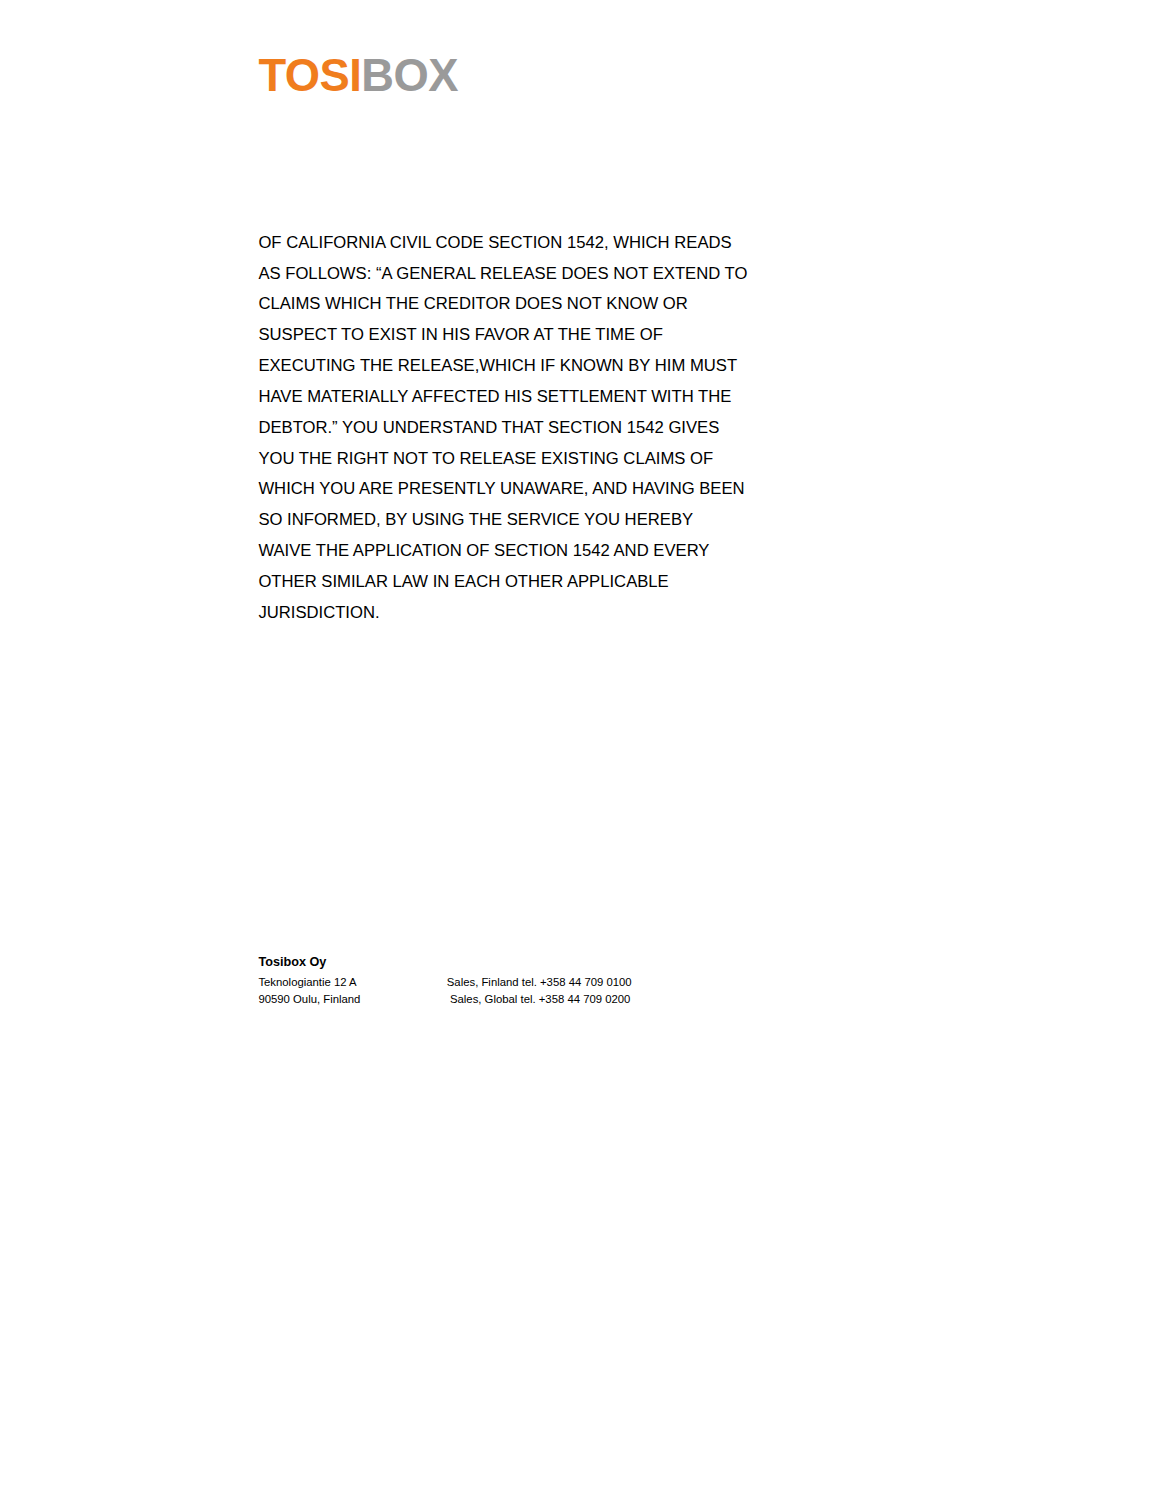TOSI BOX
OF CALIFORNIA CIVIL CODE SECTION 1542, WHICH READS AS FOLLOWS: “A GENERAL RELEASE DOES NOT EXTEND TO CLAIMS WHICH THE CREDITOR DOES NOT KNOW OR SUSPECT TO EXIST IN HIS FAVOR AT THE TIME OF EXECUTING THE RELEASE,WHICH IF KNOWN BY HIM MUST HAVE MATERIALLY AFFECTED HIS SETTLEMENT WITH THE DEBTOR.” YOU UNDERSTAND THAT SECTION 1542 GIVES YOU THE RIGHT NOT TO RELEASE EXISTING CLAIMS OF WHICH YOU ARE PRESENTLY UNAWARE, AND HAVING BEEN SO INFORMED, BY USING THE SERVICE YOU HEREBY WAIVE THE APPLICATION OF SECTION 1542 AND EVERY OTHER SIMILAR LAW IN EACH OTHER APPLICABLE JURISDICTION.
Tosibox Oy
| Teknologiantie 12 A | Sales, Finland tel. +358 44 709 0100 |
| 90590 Oulu, Finland | Sales, Global tel. +358 44 709 0200 |